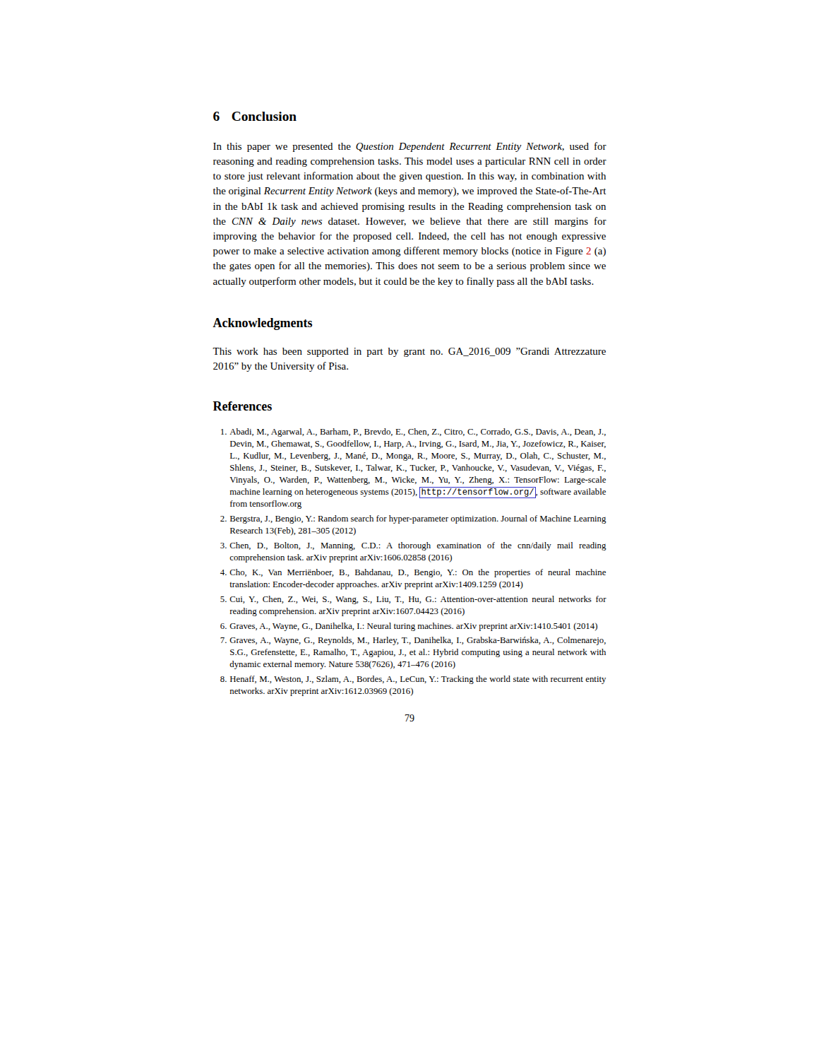6 Conclusion
In this paper we presented the Question Dependent Recurrent Entity Network, used for reasoning and reading comprehension tasks. This model uses a particular RNN cell in order to store just relevant information about the given question. In this way, in combination with the original Recurrent Entity Network (keys and memory), we improved the State-of-The-Art in the bAbI 1k task and achieved promising results in the Reading comprehension task on the CNN & Daily news dataset. However, we believe that there are still margins for improving the behavior for the proposed cell. Indeed, the cell has not enough expressive power to make a selective activation among different memory blocks (notice in Figure 2 (a) the gates open for all the memories). This does not seem to be a serious problem since we actually outperform other models, but it could be the key to finally pass all the bAbI tasks.
Acknowledgments
This work has been supported in part by grant no. GA_2016_009 ”Grandi Attrezzature 2016” by the University of Pisa.
References
Abadi, M., Agarwal, A., Barham, P., Brevdo, E., Chen, Z., Citro, C., Corrado, G.S., Davis, A., Dean, J., Devin, M., Ghemawat, S., Goodfellow, I., Harp, A., Irving, G., Isard, M., Jia, Y., Jozefowicz, R., Kaiser, L., Kudlur, M., Levenberg, J., Mané, D., Monga, R., Moore, S., Murray, D., Olah, C., Schuster, M., Shlens, J., Steiner, B., Sutskever, I., Talwar, K., Tucker, P., Vanhoucke, V., Vasudevan, V., Viégas, F., Vinyals, O., Warden, P., Wattenberg, M., Wicke, M., Yu, Y., Zheng, X.: TensorFlow: Large-scale machine learning on heterogeneous systems (2015), http://tensorflow.org/, software available from tensorflow.org
Bergstra, J., Bengio, Y.: Random search for hyper-parameter optimization. Journal of Machine Learning Research 13(Feb), 281–305 (2012)
Chen, D., Bolton, J., Manning, C.D.: A thorough examination of the cnn/daily mail reading comprehension task. arXiv preprint arXiv:1606.02858 (2016)
Cho, K., Van Merriënboer, B., Bahdanau, D., Bengio, Y.: On the properties of neural machine translation: Encoder-decoder approaches. arXiv preprint arXiv:1409.1259 (2014)
Cui, Y., Chen, Z., Wei, S., Wang, S., Liu, T., Hu, G.: Attention-over-attention neural networks for reading comprehension. arXiv preprint arXiv:1607.04423 (2016)
Graves, A., Wayne, G., Danihelka, I.: Neural turing machines. arXiv preprint arXiv:1410.5401 (2014)
Graves, A., Wayne, G., Reynolds, M., Harley, T., Danihelka, I., Grabska-Barwińska, A., Colmenarejo, S.G., Grefenstette, E., Ramalho, T., Agapiou, J., et al.: Hybrid computing using a neural network with dynamic external memory. Nature 538(7626), 471–476 (2016)
Henaff, M., Weston, J., Szlam, A., Bordes, A., LeCun, Y.: Tracking the world state with recurrent entity networks. arXiv preprint arXiv:1612.03969 (2016)
79